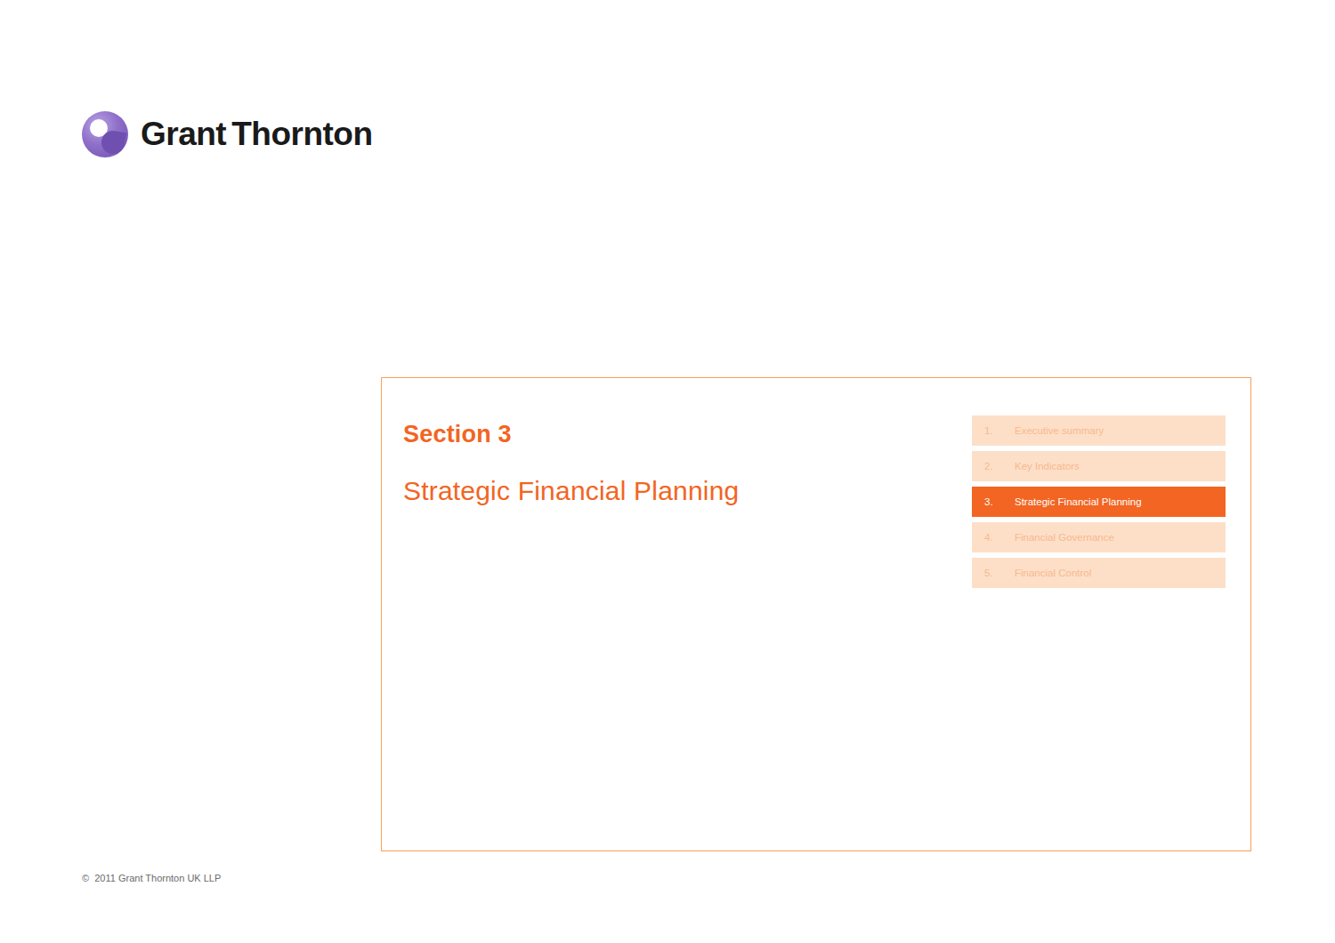Grant Thornton
Section 3
Strategic Financial Planning
1. Executive summary
2. Key Indicators
3. Strategic Financial Planning
4. Financial Governance
5. Financial Control
© 2011 Grant Thornton UK LLP